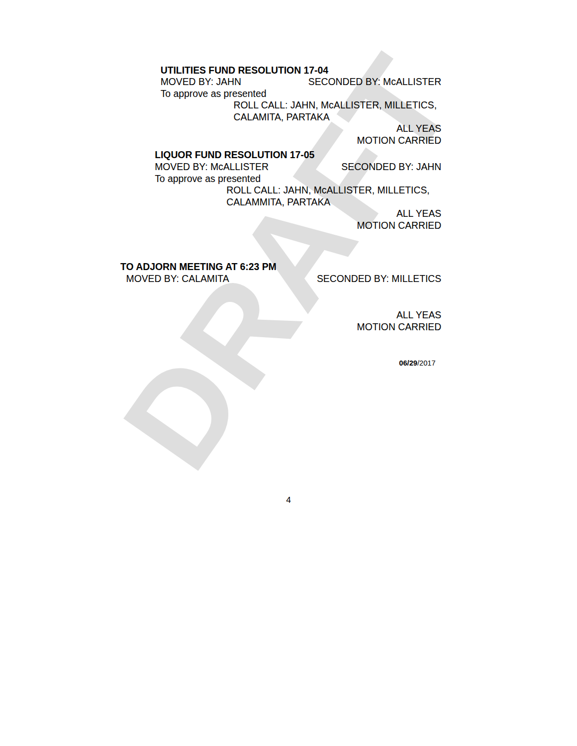DRAFT
UTILITIES FUND RESOLUTION 17-04
MOVED BY: JAHN SECONDED BY: McALLISTER
To approve as presented
ROLL CALL: JAHN, McALLISTER, MILLETICS, CALAMITA, PARTAKA
ALL YEAS
MOTION CARRIED
LIQUOR FUND RESOLUTION 17-05
MOVED BY: McALLISTER SECONDED BY: JAHN
To approve as presented
ROLL CALL: JAHN, McALLISTER, MILLETICS, CALAMMITA, PARTAKA
ALL YEAS
MOTION CARRIED
TO ADJORN MEETING AT 6:23 PM
MOVED BY: CALAMITA SECONDED BY: MILLETICS
ALL YEAS
MOTION CARRIED
06/29/2017
4